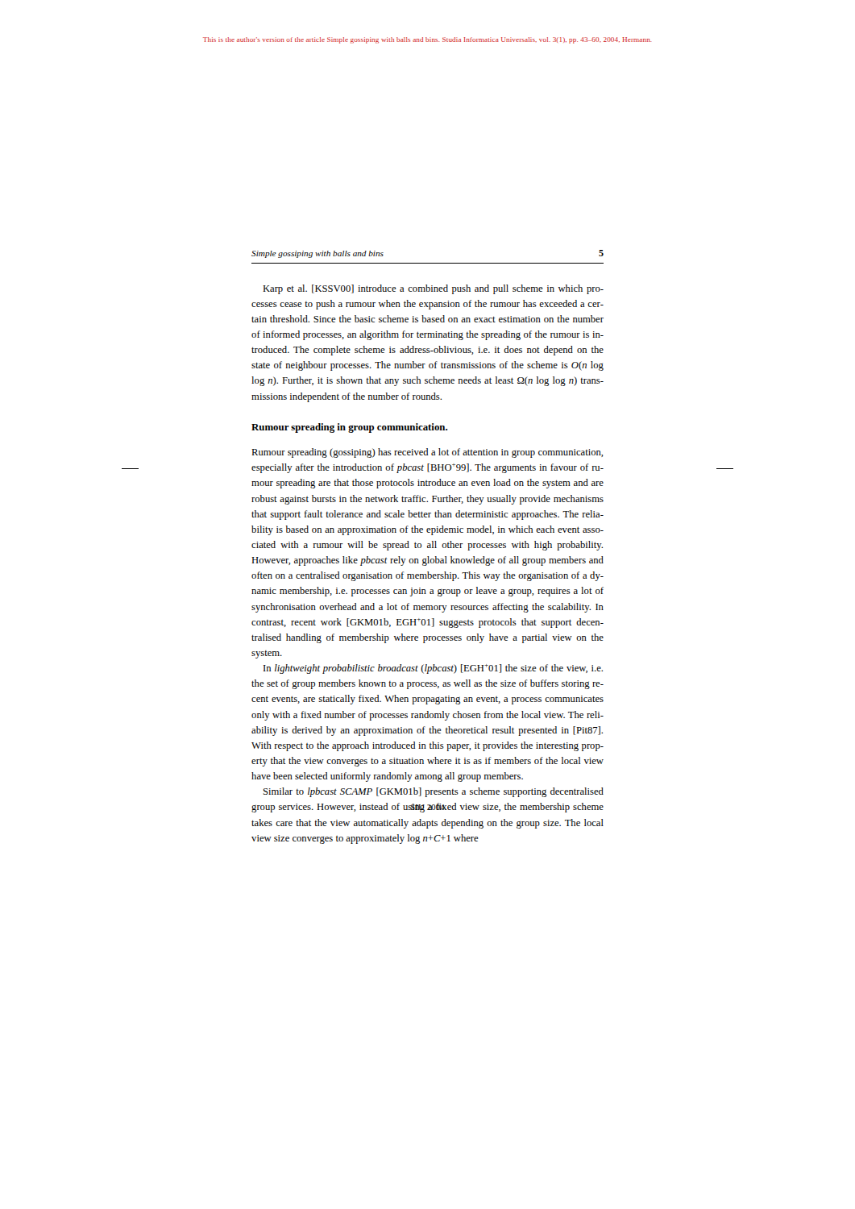This is the author's version of the article Simple gossiping with balls and bins. Studia Informatica Universalis, vol. 3(1), pp. 43–60, 2004, Hermann.
Simple gossiping with balls and bins 5
Karp et al. [KSSV00] introduce a combined push and pull scheme in which processes cease to push a rumour when the expansion of the rumour has exceeded a certain threshold. Since the basic scheme is based on an exact estimation on the number of informed processes, an algorithm for terminating the spreading of the rumour is introduced. The complete scheme is address-oblivious, i.e. it does not depend on the state of neighbour processes. The number of transmissions of the scheme is O(n log log n). Further, it is shown that any such scheme needs at least Ω(n log log n) transmissions independent of the number of rounds.
Rumour spreading in group communication.
Rumour spreading (gossiping) has received a lot of attention in group communication, especially after the introduction of pbcast [BHO+99]. The arguments in favour of rumour spreading are that those protocols introduce an even load on the system and are robust against bursts in the network traffic. Further, they usually provide mechanisms that support fault tolerance and scale better than deterministic approaches. The reliability is based on an approximation of the epidemic model, in which each event associated with a rumour will be spread to all other processes with high probability. However, approaches like pbcast rely on global knowledge of all group members and often on a centralised organisation of membership. This way the organisation of a dynamic membership, i.e. processes can join a group or leave a group, requires a lot of synchronisation overhead and a lot of memory resources affecting the scalability. In contrast, recent work [GKM01b, EGH+01] suggests protocols that support decentralised handling of membership where processes only have a partial view on the system.
In lightweight probabilistic broadcast (lpbcast) [EGH+01] the size of the view, i.e. the set of group members known to a process, as well as the size of buffers storing recent events, are statically fixed. When propagating an event, a process communicates only with a fixed number of processes randomly chosen from the local view. The reliability is derived by an approximation of the theoretical result presented in [Pit87]. With respect to the approach introduced in this paper, it provides the interesting property that the view converges to a situation where it is as if members of the local view have been selected uniformly randomly among all group members.
Similar to lpbcast SCAMP [GKM01b] presents a scheme supporting decentralised group services. However, instead of using a fixed view size, the membership scheme takes care that the view automatically adapts depending on the group size. The local view size converges to approximately log n+C+1 where
SIU 2004